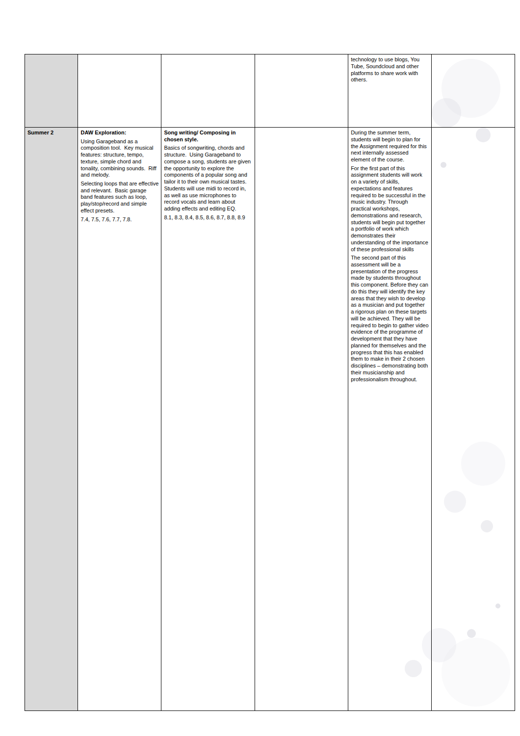| | | | | technology to use blogs, You Tube, Soundcloud and other platforms to share work with others. | |
| Summer 2 | DAW Exploration: Using Garageband as a composition tool. Key musical features: structure, tempo, texture, simple chord and tonality, combining sounds. Riff and melody. Selecting loops that are effective and relevant. Basic garage band features such as loop, play/stop/record and simple effect presets. 7.4, 7.5, 7.6, 7.7, 7.8. | Song writing/ Composing in chosen style. Basics of songwriting, chords and structure. Using Garageband to compose a song, students are given the opportunity to explore the components of a popular song and tailor it to their own musical tastes. Students will use midi to record in, as well as use microphones to record vocals and learn about adding effects and editing EQ. 8.1, 8.3, 8.4, 8.5, 8.6, 8.7, 8.8, 8.9 | | During the summer term, students will begin to plan for the Assignment required for this next internally assessed element of the course. For the first part of this assignment students will work on a variety of skills, expectations and features required to be successful in the music industry. Through practical workshops, demonstrations and research, students will begin put together a portfolio of work which demonstrates their understanding of the importance of these professional skills The second part of this assessment will be a presentation of the progress made by students throughout this component. Before they can do this they will identify the key areas that they wish to develop as a musician and put together a rigorous plan on these targets will be achieved. They will be required to begin to gather video evidence of the programme of development that they have planned for themselves and the progress that this has enabled them to make in their 2 chosen disciplines – demonstrating both their musicianship and professionalism throughout. | |